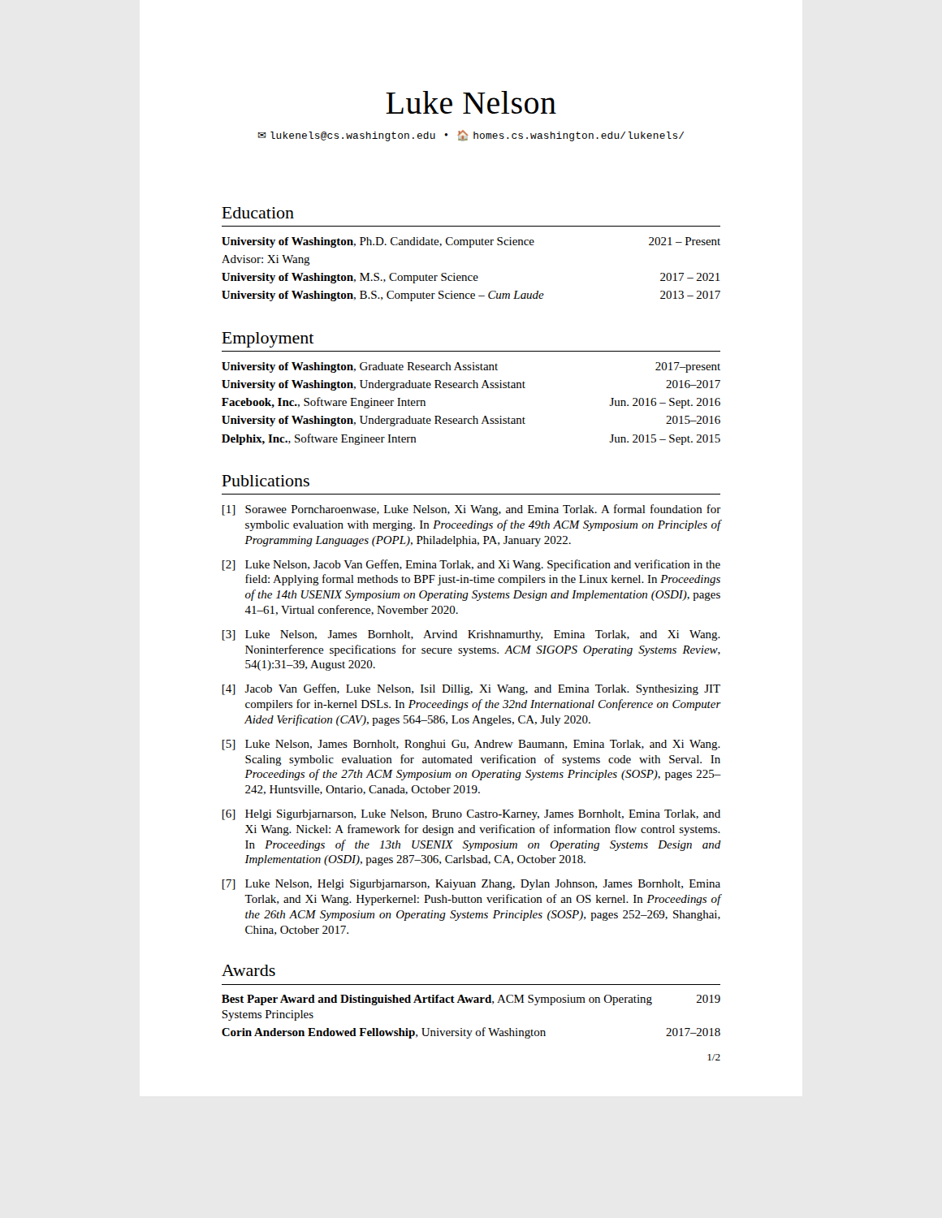Luke Nelson
✉ lukenels@cs.washington.edu • 🏠 homes.cs.washington.edu/ lukenels/
Education
| University of Washington , Ph.D. Candidate, Computer Science | 2021 – Present |
| Advisor: Xi Wang |
| University of Washington , M.S., Computer Science | 2017 – 2021 |
| University of Washington , B.S., Computer Science – Cum Laude | 2013 – 2017 |
Employment
| University of Washington , Graduate Research Assistant | 2017–present |
| University of Washington , Undergraduate Research Assistant | 2016–2017 |
| Facebook, Inc. , Software Engineer Intern | Jun. 2016 – Sept. 2016 |
| University of Washington , Undergraduate Research Assistant | 2015–2016 |
| Delphix, Inc. , Software Engineer Intern | Jun. 2015 – Sept. 2015 |
Publications
[1] Sorawee Porncharoenwase, Luke Nelson, Xi Wang, and Emina Torlak. A formal foundation for symbolic evaluation with merging. In Proceedings of the 49th ACM Symposium on Principles of Programming Languages (POPL), Philadelphia, PA, January 2022.
[2] Luke Nelson, Jacob Van Geffen, Emina Torlak, and Xi Wang. Specification and verification in the field: Applying formal methods to BPF just-in-time compilers in the Linux kernel. In Proceedings of the 14th USENIX Symposium on Operating Systems Design and Implementation (OSDI), pages 41–61, Virtual conference, November 2020.
[3] Luke Nelson, James Bornholt, Arvind Krishnamurthy, Emina Torlak, and Xi Wang. Noninterference specifications for secure systems. ACM SIGOPS Operating Systems Review, 54(1):31–39, August 2020.
[4] Jacob Van Geffen, Luke Nelson, Isil Dillig, Xi Wang, and Emina Torlak. Synthesizing JIT compilers for in-kernel DSLs. In Proceedings of the 32nd International Conference on Computer Aided Verification (CAV), pages 564–586, Los Angeles, CA, July 2020.
[5] Luke Nelson, James Bornholt, Ronghui Gu, Andrew Baumann, Emina Torlak, and Xi Wang. Scaling symbolic evaluation for automated verification of systems code with Serval. In Proceedings of the 27th ACM Symposium on Operating Systems Principles (SOSP), pages 225–242, Huntsville, Ontario, Canada, October 2019.
[6] Helgi Sigurbjarnarson, Luke Nelson, Bruno Castro-Karney, James Bornholt, Emina Torlak, and Xi Wang. Nickel: A framework for design and verification of information flow control systems. In Proceedings of the 13th USENIX Symposium on Operating Systems Design and Implementation (OSDI), pages 287–306, Carlsbad, CA, October 2018.
[7] Luke Nelson, Helgi Sigurbjarnarson, Kaiyuan Zhang, Dylan Johnson, James Bornholt, Emina Torlak, and Xi Wang. Hyperkernel: Push-button verification of an OS kernel. In Proceedings of the 26th ACM Symposium on Operating Systems Principles (SOSP), pages 252–269, Shanghai, China, October 2017.
Awards
| Best Paper Award and Distinguished Artifact Award , ACM Symposium on Operating Systems Principles | 2019 |
| Corin Anderson Endowed Fellowship , University of Washington | 2017–2018 |
1/2